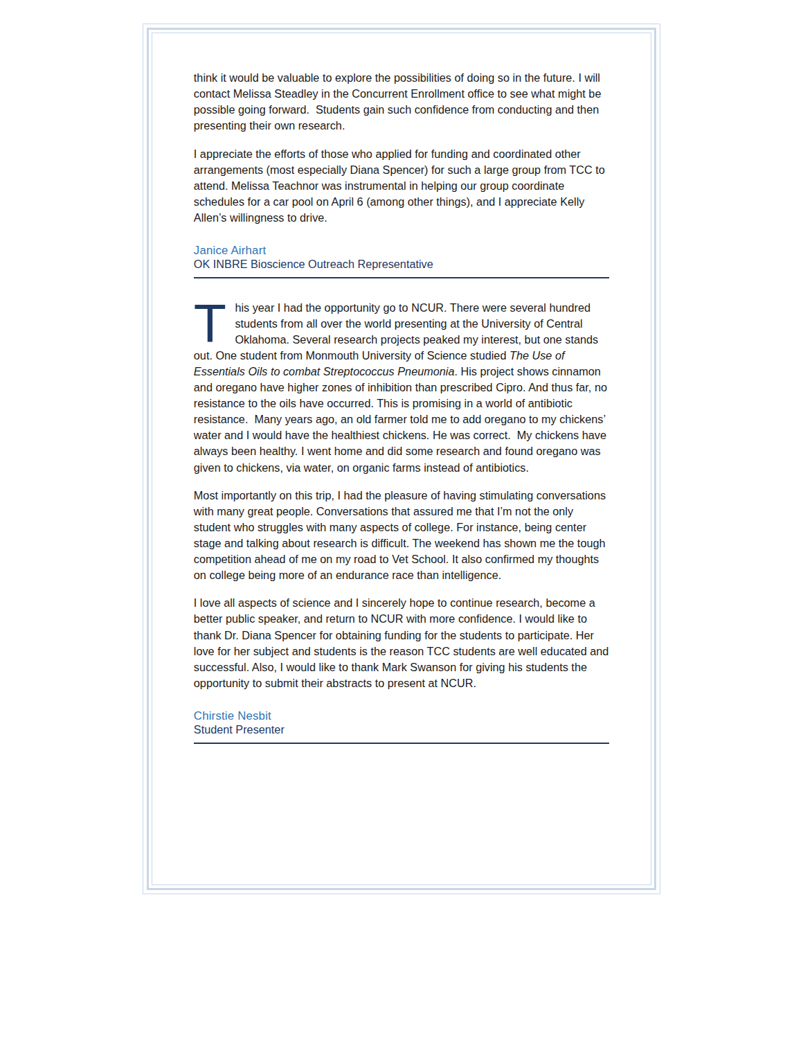think it would be valuable to explore the possibilities of doing so in the future. I will contact Melissa Steadley in the Concurrent Enrollment office to see what might be possible going forward. Students gain such confidence from conducting and then presenting their own research.
I appreciate the efforts of those who applied for funding and coordinated other arrangements (most especially Diana Spencer) for such a large group from TCC to attend. Melissa Teachnor was instrumental in helping our group coordinate schedules for a car pool on April 6 (among other things), and I appreciate Kelly Allen’s willingness to drive.
Janice Airhart OK INBRE Bioscience Outreach Representative
This year I had the opportunity go to NCUR. There were several hundred students from all over the world presenting at the University of Central Oklahoma. Several research projects peaked my interest, but one stands out. One student from Monmouth University of Science studied The Use of Essentials Oils to combat Streptococcus Pneumonia. His project shows cinnamon and oregano have higher zones of inhibition than prescribed Cipro. And thus far, no resistance to the oils have occurred. This is promising in a world of antibiotic resistance. Many years ago, an old farmer told me to add oregano to my chickens’ water and I would have the healthiest chickens. He was correct. My chickens have always been healthy. I went home and did some research and found oregano was given to chickens, via water, on organic farms instead of antibiotics.
Most importantly on this trip, I had the pleasure of having stimulating conversations with many great people. Conversations that assured me that I’m not the only student who struggles with many aspects of college. For instance, being center stage and talking about research is difficult. The weekend has shown me the tough competition ahead of me on my road to Vet School. It also confirmed my thoughts on college being more of an endurance race than intelligence.
I love all aspects of science and I sincerely hope to continue research, become a better public speaker, and return to NCUR with more confidence. I would like to thank Dr. Diana Spencer for obtaining funding for the students to participate. Her love for her subject and students is the reason TCC students are well educated and successful. Also, I would like to thank Mark Swanson for giving his students the opportunity to submit their abstracts to present at NCUR.
Chirstie Nesbit Student Presenter